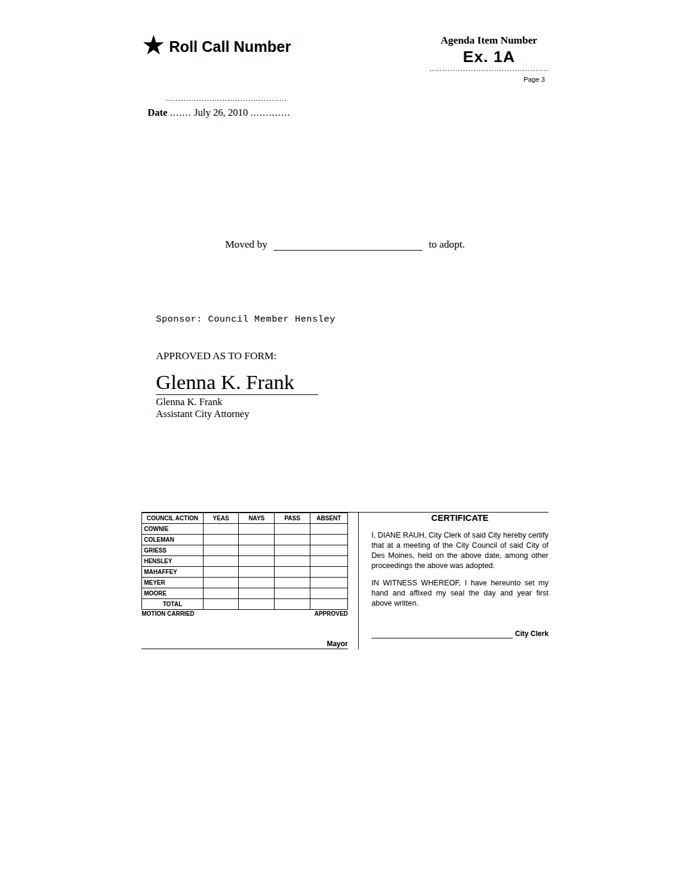★
Roll Call Number
Agenda Item Number
Ex. 1A
..............................................
Page 3
...............................................
Date ....... July 26, 2010 .............
Moved by to adopt.
Sponsor: Council Member Hensley
APPROVED AS TO FORM:
Glenna K. Frank
Glenna K. Frank
Assistant City Attorney
| COUNCIL ACTION | YEAS | NAYS | PASS | ABSENT |
| --- | --- | --- | --- | --- |
| COWNIE | | | | |
| COLEMAN | | | | |
| GRIESS | | | | |
| HENSLEY | | | | |
| MAHAFFEY | | | | |
| MEYER | | | | |
| MOORE | | | | |
| TOTAL | | | | |
MOTION CARRIED APPROVED
Mayor
CERTIFICATE
I, DIANE RAUH, City Clerk of said City hereby certify that at a meeting of the City Council of said City of Des Moines, held on the above date, among other proceedings the above was adopted.
IN WITNESS WHEREOF, I have hereunto set my hand and affixed my seal the day and year first above written.
City Clerk